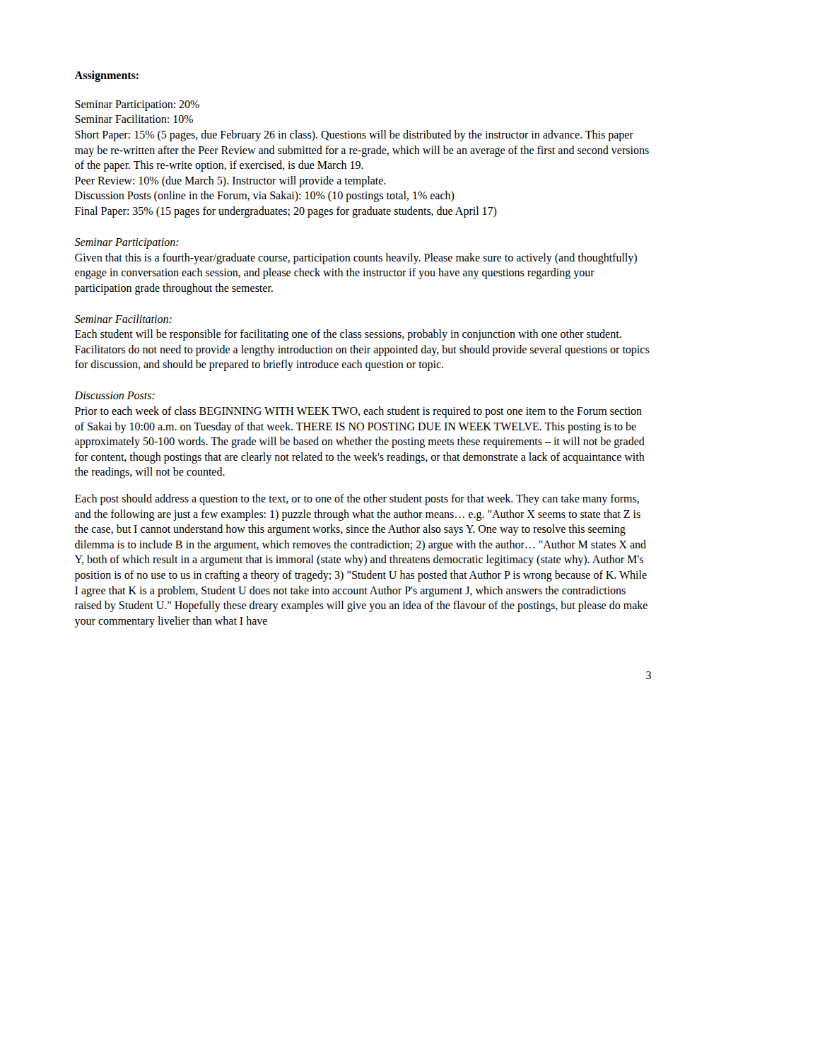Assignments:
Seminar Participation: 20%
Seminar Facilitation: 10%
Short Paper: 15% (5 pages, due February 26 in class). Questions will be distributed by the instructor in advance. This paper may be re-written after the Peer Review and submitted for a re-grade, which will be an average of the first and second versions of the paper. This re-write option, if exercised, is due March 19.
Peer Review: 10% (due March 5). Instructor will provide a template.
Discussion Posts (online in the Forum, via Sakai): 10% (10 postings total, 1% each)
Final Paper: 35% (15 pages for undergraduates; 20 pages for graduate students, due April 17)
Seminar Participation:
Given that this is a fourth-year/graduate course, participation counts heavily. Please make sure to actively (and thoughtfully) engage in conversation each session, and please check with the instructor if you have any questions regarding your participation grade throughout the semester.
Seminar Facilitation:
Each student will be responsible for facilitating one of the class sessions, probably in conjunction with one other student. Facilitators do not need to provide a lengthy introduction on their appointed day, but should provide several questions or topics for discussion, and should be prepared to briefly introduce each question or topic.
Discussion Posts:
Prior to each week of class BEGINNING WITH WEEK TWO, each student is required to post one item to the Forum section of Sakai by 10:00 a.m. on Tuesday of that week. THERE IS NO POSTING DUE IN WEEK TWELVE. This posting is to be approximately 50-100 words. The grade will be based on whether the posting meets these requirements – it will not be graded for content, though postings that are clearly not related to the week's readings, or that demonstrate a lack of acquaintance with the readings, will not be counted.
Each post should address a question to the text, or to one of the other student posts for that week. They can take many forms, and the following are just a few examples: 1) puzzle through what the author means… e.g. "Author X seems to state that Z is the case, but I cannot understand how this argument works, since the Author also says Y. One way to resolve this seeming dilemma is to include B in the argument, which removes the contradiction; 2) argue with the author… "Author M states X and Y, both of which result in a argument that is immoral (state why) and threatens democratic legitimacy (state why). Author M's position is of no use to us in crafting a theory of tragedy; 3) "Student U has posted that Author P is wrong because of K. While I agree that K is a problem, Student U does not take into account Author P's argument J, which answers the contradictions raised by Student U." Hopefully these dreary examples will give you an idea of the flavour of the postings, but please do make your commentary livelier than what I have
3